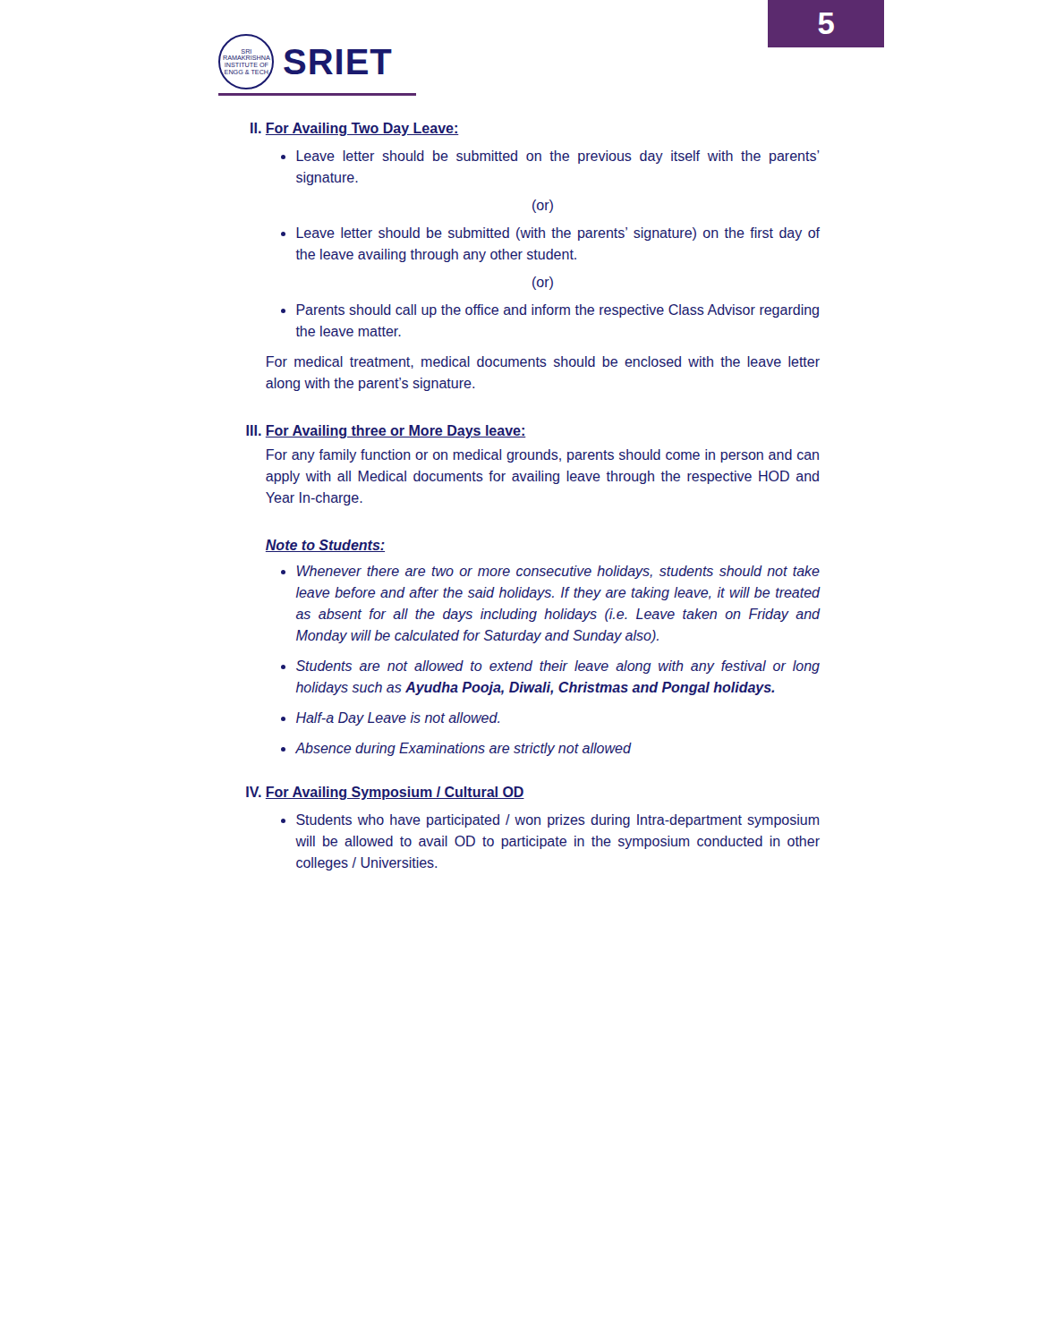5
SRI RAMAKRISHNA
INSTITUTE OF
ENGG & TECH
SRIET
For Availing Two Day Leave:
Leave letter should be submitted on the previous day itself with the parents’ signature.
(or)
Leave letter should be submitted (with the parents’ signature) on the first day of the leave availing through any other student.
(or)
Parents should call up the office and inform the respective Class Advisor regarding the leave matter.
For medical treatment, medical documents should be enclosed with the leave letter along with the parent’s signature.
For Availing three or More Days leave:
For any family function or on medical grounds, parents should come in person and can apply with all Medical documents for availing leave through the respective HOD and Year In-charge.
Note to Students:
Whenever there are two or more consecutive holidays, students should not take leave before and after the said holidays. If they are taking leave, it will be treated as absent for all the days including holidays (i.e. Leave taken on Friday and Monday will be calculated for Saturday and Sunday also).
Students are not allowed to extend their leave along with any festival or long holidays such as Ayudha Pooja, Diwali, Christmas and Pongal holidays.
Half-a Day Leave is not allowed.
Absence during Examinations are strictly not allowed
For Availing Symposium / Cultural OD
Students who have participated / won prizes during Intra-department symposium will be allowed to avail OD to participate in the symposium conducted in other colleges / Universities.